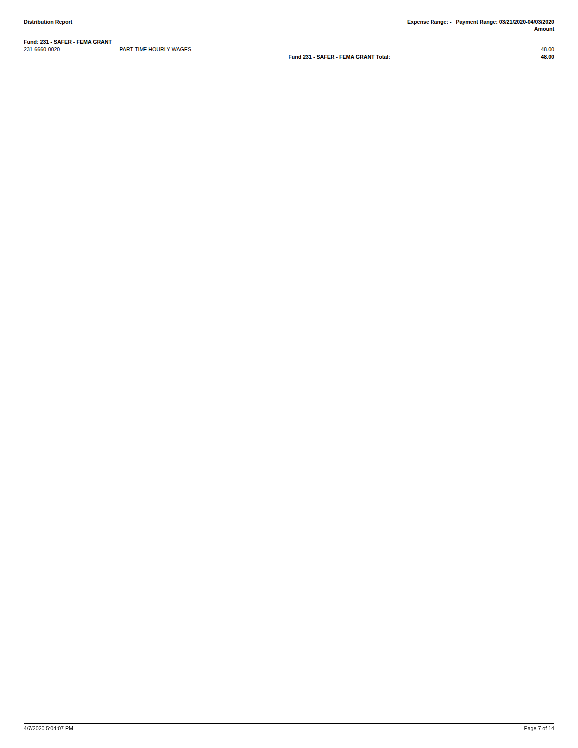Distribution Report
Expense Range: - Payment Range: 03/21/2020-04/03/2020
Amount
Fund: 231 - SAFER - FEMA GRANT
| 231-6660-0020 | PART-TIME HOURLY WAGES | 48.00 |
| Fund 231 - SAFER - FEMA GRANT Total: | 48.00 |
4/7/2020 5:04:07 PM
Page 7 of 14